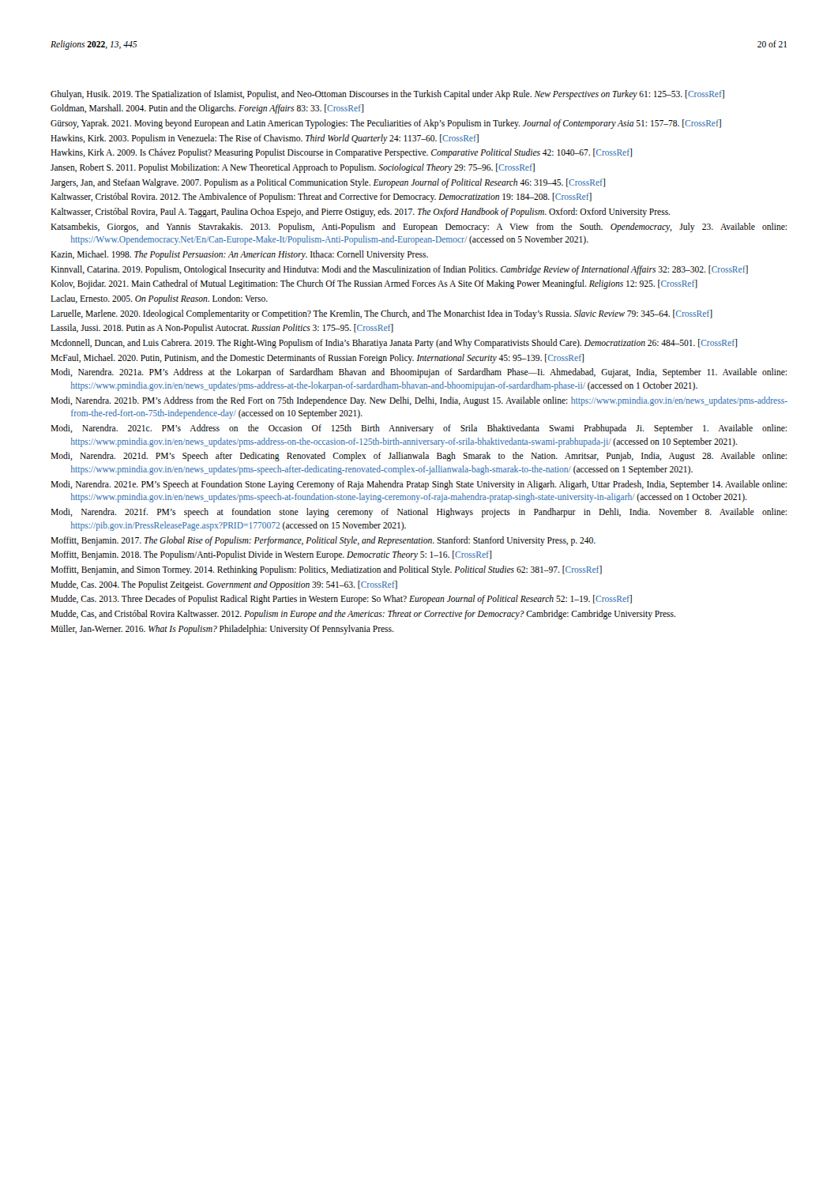Religions 2022, 13, 445
20 of 21
Ghulyan, Husik. 2019. The Spatialization of Islamist, Populist, and Neo-Ottoman Discourses in the Turkish Capital under Akp Rule. New Perspectives on Turkey 61: 125–53. [CrossRef]
Goldman, Marshall. 2004. Putin and the Oligarchs. Foreign Affairs 83: 33. [CrossRef]
Gürsoy, Yaprak. 2021. Moving beyond European and Latin American Typologies: The Peculiarities of Akp’s Populism in Turkey. Journal of Contemporary Asia 51: 157–78. [CrossRef]
Hawkins, Kirk. 2003. Populism in Venezuela: The Rise of Chavismo. Third World Quarterly 24: 1137–60. [CrossRef]
Hawkins, Kirk A. 2009. Is Chávez Populist? Measuring Populist Discourse in Comparative Perspective. Comparative Political Studies 42: 1040–67. [CrossRef]
Jansen, Robert S. 2011. Populist Mobilization: A New Theoretical Approach to Populism. Sociological Theory 29: 75–96. [CrossRef]
Jargers, Jan, and Stefaan Walgrave. 2007. Populism as a Political Communication Style. European Journal of Political Research 46: 319–45. [CrossRef]
Kaltwasser, Cristóbal Rovira. 2012. The Ambivalence of Populism: Threat and Corrective for Democracy. Democratization 19: 184–208. [CrossRef]
Kaltwasser, Cristóbal Rovira, Paul A. Taggart, Paulina Ochoa Espejo, and Pierre Ostiguy, eds. 2017. The Oxford Handbook of Populism. Oxford: Oxford University Press.
Katsambekis, Giorgos, and Yannis Stavrakakis. 2013. Populism, Anti-Populism and European Democracy: A View from the South. Opendemocracy, July 23. Available online: https://Www.Opendemocracy.Net/En/Can-Europe-Make-It/Populism-Anti-Populism-and-European-Democr/ (accessed on 5 November 2021).
Kazin, Michael. 1998. The Populist Persuasion: An American History. Ithaca: Cornell University Press.
Kinnvall, Catarina. 2019. Populism, Ontological Insecurity and Hindutva: Modi and the Masculinization of Indian Politics. Cambridge Review of International Affairs 32: 283–302. [CrossRef]
Kolov, Bojidar. 2021. Main Cathedral of Mutual Legitimation: The Church Of The Russian Armed Forces As A Site Of Making Power Meaningful. Religions 12: 925. [CrossRef]
Laclau, Ernesto. 2005. On Populist Reason. London: Verso.
Laruelle, Marlene. 2020. Ideological Complementarity or Competition? The Kremlin, The Church, and The Monarchist Idea in Today’s Russia. Slavic Review 79: 345–64. [CrossRef]
Lassila, Jussi. 2018. Putin as A Non-Populist Autocrat. Russian Politics 3: 175–95. [CrossRef]
Mcdonnell, Duncan, and Luis Cabrera. 2019. The Right-Wing Populism of India’s Bharatiya Janata Party (and Why Comparativists Should Care). Democratization 26: 484–501. [CrossRef]
McFaul, Michael. 2020. Putin, Putinism, and the Domestic Determinants of Russian Foreign Policy. International Security 45: 95–139. [CrossRef]
Modi, Narendra. 2021a. PM’s Address at the Lokarpan of Sardardham Bhavan and Bhoomipujan of Sardardham Phase—Ii. Ahmedabad, Gujarat, India, September 11. Available online: https://www.pmindia.gov.in/en/news_updates/pms-address-at-the-lokarpan-of-sardardham-bhavan-and-bhoomipujan-of-sardardham-phase-ii/ (accessed on 1 October 2021).
Modi, Narendra. 2021b. PM’s Address from the Red Fort on 75th Independence Day. New Delhi, Delhi, India, August 15. Available online: https://www.pmindia.gov.in/en/news_updates/pms-address-from-the-red-fort-on-75th-independence-day/ (accessed on 10 September 2021).
Modi, Narendra. 2021c. PM’s Address on the Occasion Of 125th Birth Anniversary of Srila Bhaktivedanta Swami Prabhupada Ji. September 1. Available online: https://www.pmindia.gov.in/en/news_updates/pms-address-on-the-occasion-of-125th-birth-anniversary-of-srila-bhaktivedanta-swami-prabhupada-ji/ (accessed on 10 September 2021).
Modi, Narendra. 2021d. PM’s Speech after Dedicating Renovated Complex of Jallianwala Bagh Smarak to the Nation. Amritsar, Punjab, India, August 28. Available online: https://www.pmindia.gov.in/en/news_updates/pms-speech-after-dedicating-renovated-complex-of-jallianwala-bagh-smarak-to-the-nation/ (accessed on 1 September 2021).
Modi, Narendra. 2021e. PM’s Speech at Foundation Stone Laying Ceremony of Raja Mahendra Pratap Singh State University in Aligarh. Aligarh, Uttar Pradesh, India, September 14. Available online: https://www.pmindia.gov.in/en/news_updates/pms-speech-at-foundation-stone-laying-ceremony-of-raja-mahendra-pratap-singh-state-university-in-aligarh/ (accessed on 1 October 2021).
Modi, Narendra. 2021f. PM’s speech at foundation stone laying ceremony of National Highways projects in Pandharpur in Dehli, India. November 8. Available online: https://pib.gov.in/PressReleasePage.aspx?PRID=1770072 (accessed on 15 November 2021).
Moffitt, Benjamin. 2017. The Global Rise of Populism: Performance, Political Style, and Representation. Stanford: Stanford University Press, p. 240.
Moffitt, Benjamin. 2018. The Populism/Anti-Populist Divide in Western Europe. Democratic Theory 5: 1–16. [CrossRef]
Moffitt, Benjamin, and Simon Tormey. 2014. Rethinking Populism: Politics, Mediatization and Political Style. Political Studies 62: 381–97. [CrossRef]
Mudde, Cas. 2004. The Populist Zeitgeist. Government and Opposition 39: 541–63. [CrossRef]
Mudde, Cas. 2013. Three Decades of Populist Radical Right Parties in Western Europe: So What? European Journal of Political Research 52: 1–19. [CrossRef]
Mudde, Cas, and Cristóbal Rovira Kaltwasser. 2012. Populism in Europe and the Americas: Threat or Corrective for Democracy? Cambridge: Cambridge University Press.
Müller, Jan-Werner. 2016. What Is Populism? Philadelphia: University Of Pennsylvania Press.